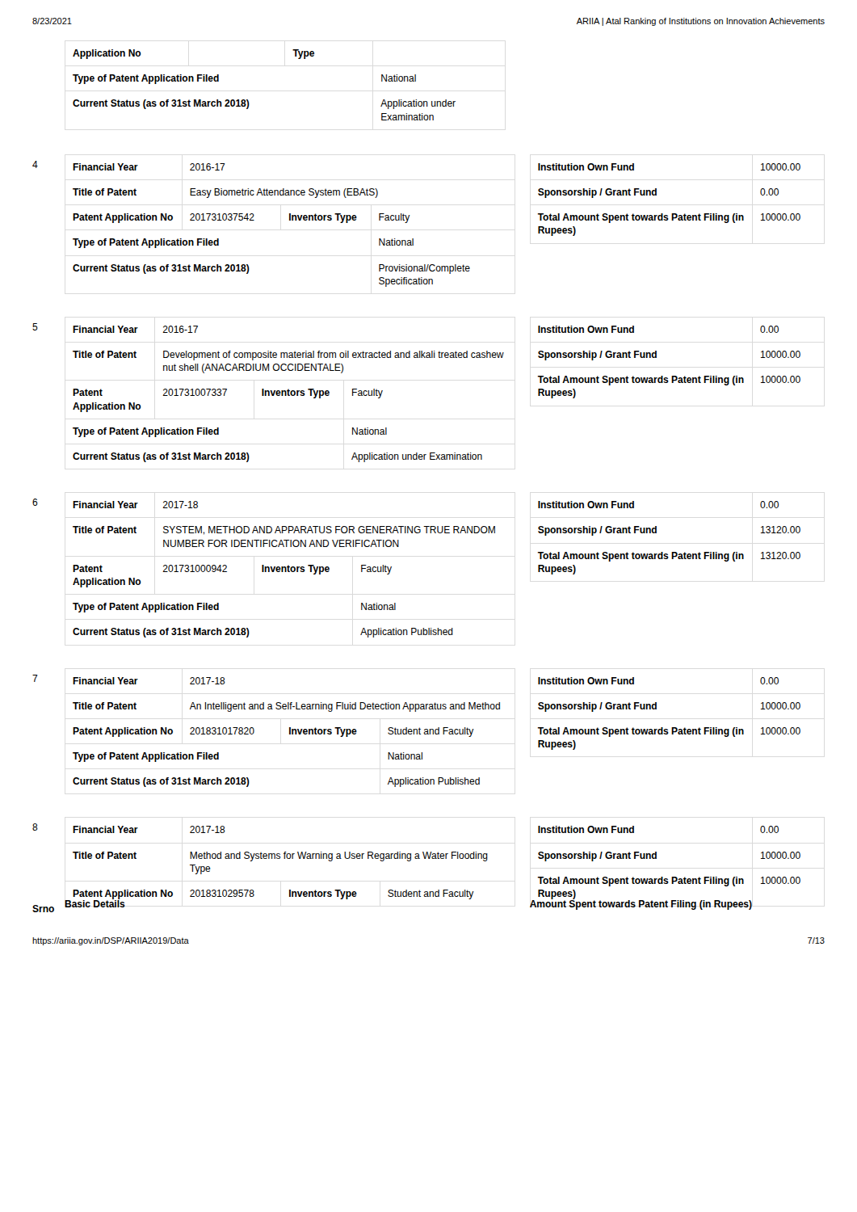8/23/2021
ARIIA | Atal Ranking of Institutions on Innovation Achievements
| Application No | | Type | |
| Type of Patent Application Filed | National |
| Current Status (as of 31st March 2018) | Application under Examination |
4
| Financial Year | 2016-17 |
| Title of Patent | Easy Biometric Attendance System (EBAtS) |
| Patent Application No | 201731037542 | Inventors Type | Faculty |
| Type of Patent Application Filed | National |
| Current Status (as of 31st March 2018) | Provisional/Complete Specification |
| Institution Own Fund | 10000.00 |
| Sponsorship / Grant Fund | 0.00 |
| Total Amount Spent towards Patent Filing (in Rupees) | 10000.00 |
5
| Financial Year | 2016-17 |
| Title of Patent | Development of composite material from oil extracted and alkali treated cashew nut shell (ANACARDIUM OCCIDENTALE) |
| Patent Application No | 201731007337 | Inventors Type | Faculty |
| Type of Patent Application Filed | National |
| Current Status (as of 31st March 2018) | Application under Examination |
| Institution Own Fund | 0.00 |
| Sponsorship / Grant Fund | 10000.00 |
| Total Amount Spent towards Patent Filing (in Rupees) | 10000.00 |
6
| Financial Year | 2017-18 |
| Title of Patent | SYSTEM, METHOD AND APPARATUS FOR GENERATING TRUE RANDOM NUMBER FOR IDENTIFICATION AND VERIFICATION |
| Patent Application No | 201731000942 | Inventors Type | Faculty |
| Type of Patent Application Filed | National |
| Current Status (as of 31st March 2018) | Application Published |
| Institution Own Fund | 0.00 |
| Sponsorship / Grant Fund | 13120.00 |
| Total Amount Spent towards Patent Filing (in Rupees) | 13120.00 |
7
| Financial Year | 2017-18 |
| Title of Patent | An Intelligent and a Self-Learning Fluid Detection Apparatus and Method |
| Patent Application No | 201831017820 | Inventors Type | Student and Faculty |
| Type of Patent Application Filed | National |
| Current Status (as of 31st March 2018) | Application Published |
| Institution Own Fund | 0.00 |
| Sponsorship / Grant Fund | 10000.00 |
| Total Amount Spent towards Patent Filing (in Rupees) | 10000.00 |
8
| Financial Year | 2017-18 |
| Title of Patent | Method and Systems for Warning a User Regarding a Water Flooding Type |
| Patent Application No | 201831029578 | Inventors Type | Student and Faculty |
| Institution Own Fund | 0.00 |
| Sponsorship / Grant Fund | 10000.00 |
| Total Amount Spent towards Patent Filing (in Rupees) | 10000.00 |
Srno
Basic Details
Amount Spent towards Patent Filing (in Rupees)
https://ariia.gov.in/DSP/ARIIA2019/Data
7/13